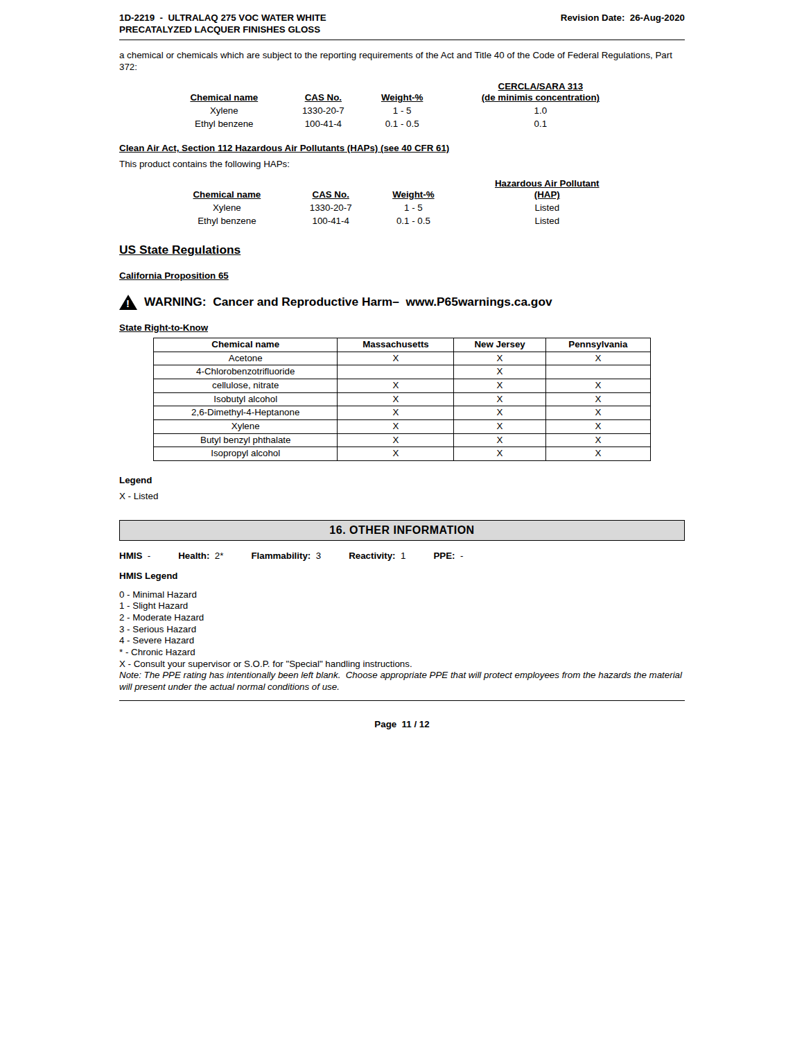1D-2219 - ULTRALAQ 275 VOC WATER WHITE
PRECATALYZED LACQUER FINISHES GLOSS
Revision Date: 26-Aug-2020
a chemical or chemicals which are subject to the reporting requirements of the Act and Title 40 of the Code of Federal Regulations, Part 372:
| Chemical name | CAS No. | Weight-% | CERCLA/SARA 313 (de minimis concentration) |
| --- | --- | --- | --- |
| Xylene | 1330-20-7 | 1 - 5 | 1.0 |
| Ethyl benzene | 100-41-4 | 0.1 - 0.5 | 0.1 |
Clean Air Act, Section 112 Hazardous Air Pollutants (HAPs) (see 40 CFR 61)
This product contains the following HAPs:
| Chemical name | CAS No. | Weight-% | Hazardous Air Pollutant (HAP) |
| --- | --- | --- | --- |
| Xylene | 1330-20-7 | 1 - 5 | Listed |
| Ethyl benzene | 100-41-4 | 0.1 - 0.5 | Listed |
US State Regulations
California Proposition 65
WARNING: Cancer and Reproductive Harm– www.P65warnings.ca.gov
State Right-to-Know
| Chemical name | Massachusetts | New Jersey | Pennsylvania |
| --- | --- | --- | --- |
| Acetone | X | X | X |
| 4-Chlorobenzotrifluoride | | X | |
| cellulose, nitrate | X | X | X |
| Isobutyl alcohol | X | X | X |
| 2,6-Dimethyl-4-Heptanone | X | X | X |
| Xylene | X | X | X |
| Butyl benzyl phthalate | X | X | X |
| Isopropyl alcohol | X | X | X |
Legend
X - Listed
16. OTHER INFORMATION
HMIS - Health: 2* Flammability: 3 Reactivity: 1 PPE: -
HMIS Legend
0 - Minimal Hazard
1 - Slight Hazard
2 - Moderate Hazard
3 - Serious Hazard
4 - Severe Hazard
* - Chronic Hazard
X - Consult your supervisor or S.O.P. for "Special" handling instructions.
Note: The PPE rating has intentionally been left blank. Choose appropriate PPE that will protect employees from the hazards the material will present under the actual normal conditions of use.
Page 11 / 12